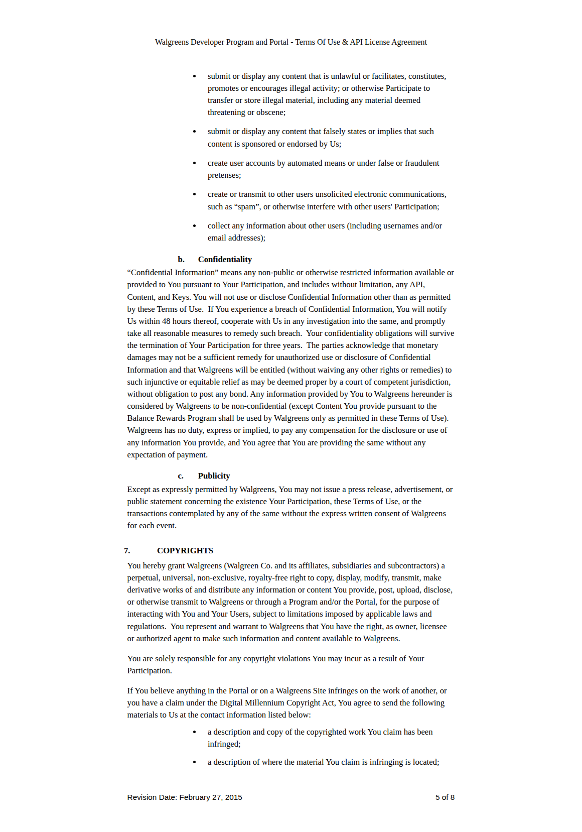Walgreens Developer Program and Portal - Terms Of Use & API License Agreement
submit or display any content that is unlawful or facilitates, constitutes, promotes or encourages illegal activity; or otherwise Participate to transfer or store illegal material, including any material deemed threatening or obscene;
submit or display any content that falsely states or implies that such content is sponsored or endorsed by Us;
create user accounts by automated means or under false or fraudulent pretenses;
create or transmit to other users unsolicited electronic communications, such as “spam”, or otherwise interfere with other users' Participation;
collect any information about other users (including usernames and/or email addresses);
b. Confidentiality
“Confidential Information” means any non-public or otherwise restricted information available or provided to You pursuant to Your Participation, and includes without limitation, any API, Content, and Keys. You will not use or disclose Confidential Information other than as permitted by these Terms of Use. If You experience a breach of Confidential Information, You will notify Us within 48 hours thereof, cooperate with Us in any investigation into the same, and promptly take all reasonable measures to remedy such breach. Your confidentiality obligations will survive the termination of Your Participation for three years. The parties acknowledge that monetary damages may not be a sufficient remedy for unauthorized use or disclosure of Confidential Information and that Walgreens will be entitled (without waiving any other rights or remedies) to such injunctive or equitable relief as may be deemed proper by a court of competent jurisdiction, without obligation to post any bond. Any information provided by You to Walgreens hereunder is considered by Walgreens to be non-confidential (except Content You provide pursuant to the Balance Rewards Program shall be used by Walgreens only as permitted in these Terms of Use). Walgreens has no duty, express or implied, to pay any compensation for the disclosure or use of any information You provide, and You agree that You are providing the same without any expectation of payment.
c. Publicity
Except as expressly permitted by Walgreens, You may not issue a press release, advertisement, or public statement concerning the existence Your Participation, these Terms of Use, or the transactions contemplated by any of the same without the express written consent of Walgreens for each event.
7. COPYRIGHTS
You hereby grant Walgreens (Walgreen Co. and its affiliates, subsidiaries and subcontractors) a perpetual, universal, non-exclusive, royalty-free right to copy, display, modify, transmit, make derivative works of and distribute any information or content You provide, post, upload, disclose, or otherwise transmit to Walgreens or through a Program and/or the Portal, for the purpose of interacting with You and Your Users, subject to limitations imposed by applicable laws and regulations. You represent and warrant to Walgreens that You have the right, as owner, licensee or authorized agent to make such information and content available to Walgreens.
You are solely responsible for any copyright violations You may incur as a result of Your Participation.
If You believe anything in the Portal or on a Walgreens Site infringes on the work of another, or you have a claim under the Digital Millennium Copyright Act, You agree to send the following materials to Us at the contact information listed below:
a description and copy of the copyrighted work You claim has been infringed;
a description of where the material You claim is infringing is located;
Revision Date: February 27, 2015
5 of 8